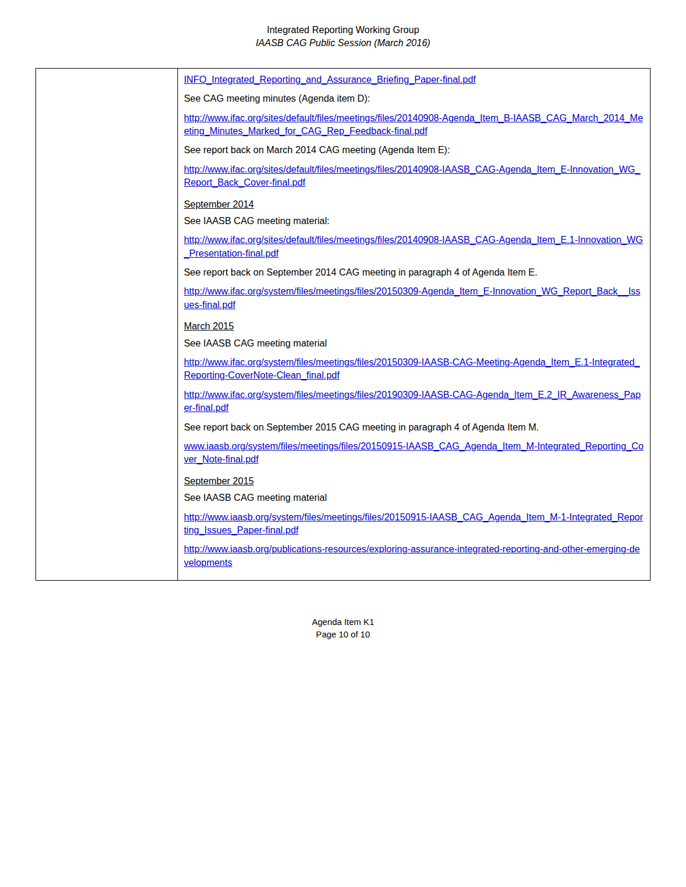Integrated Reporting Working Group
IAASB CAG Public Session (March 2016)
| | INFO_Integrated_Reporting_and_Assurance_Briefing_Paper-final.pdf See CAG meeting minutes (Agenda item D): http://www.ifac.org/sites/default/files/meetings/files/20140908-Agenda_Item_B-IAASB_CAG_March_2014_Meeting_Minutes_Marked_for_CAG_Rep_Feedback-final.pdf See report back on March 2014 CAG meeting (Agenda Item E): http://www.ifac.org/sites/default/files/meetings/files/20140908-IAASB_CAG-Agenda_Item_E-Innovation_WG_Report_Back_Cover-final.pdf September 2014 See IAASB CAG meeting material: http://www.ifac.org/sites/default/files/meetings/files/20140908-IAASB_CAG-Agenda_Item_E.1-Innovation_WG_Presentation-final.pdf See report back on September 2014 CAG meeting in paragraph 4 of Agenda Item E. http://www.ifac.org/system/files/meetings/files/20150309-Agenda_Item_E-Innovation_WG_Report_Back__Issues-final.pdf March 2015 See IAASB CAG meeting material http://www.ifac.org/system/files/meetings/files/20150309-IAASB-CAG-Meeting-Agenda_Item_E.1-Integrated_Reporting-CoverNote-Clean_final.pdf http://www.ifac.org/system/files/meetings/files/20190309-IAASB-CAG-Agenda_Item_E.2_IR_Awareness_Paper-final.pdf See report back on September 2015 CAG meeting in paragraph 4 of Agenda Item M. www.iaasb.org/system/files/meetings/files/20150915-IAASB_CAG_Agenda_Item_M-Integrated_Reporting_Cover_Note-final.pdf September 2015 See IAASB CAG meeting material http://www.iaasb.org/system/files/meetings/files/20150915-IAASB_CAG_Agenda_Item_M-1-Integrated_Reporting_Issues_Paper-final.pdf http://www.iaasb.org/publications-resources/exploring-assurance-integrated-reporting-and-other-emerging-developments |
Agenda Item K1
Page 10 of 10